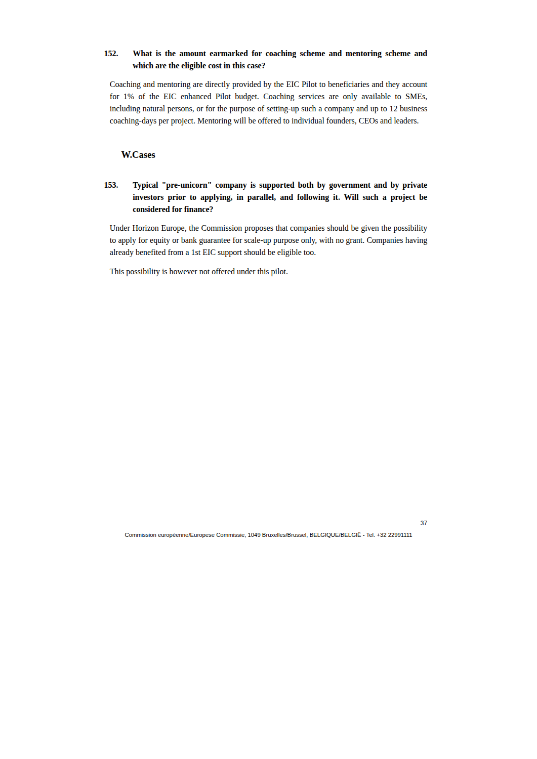152. What is the amount earmarked for coaching scheme and mentoring scheme and which are the eligible cost in this case?
Coaching and mentoring are directly provided by the EIC Pilot to beneficiaries and they account for 1% of the EIC enhanced Pilot budget. Coaching services are only available to SMEs, including natural persons, or for the purpose of setting-up such a company and up to 12 business coaching-days per project. Mentoring will be offered to individual founders, CEOs and leaders.
W.Cases
153. Typical "pre-unicorn" company is supported both by government and by private investors prior to applying, in parallel, and following it. Will such a project be considered for finance?
Under Horizon Europe, the Commission proposes that companies should be given the possibility to apply for equity or bank guarantee for scale-up purpose only, with no grant. Companies having already benefited from a 1st EIC support should be eligible too.
This possibility is however not offered under this pilot.
37
Commission européenne/Europese Commissie, 1049 Bruxelles/Brussel, BELGIQUE/BELGIË - Tel. +32 22991111